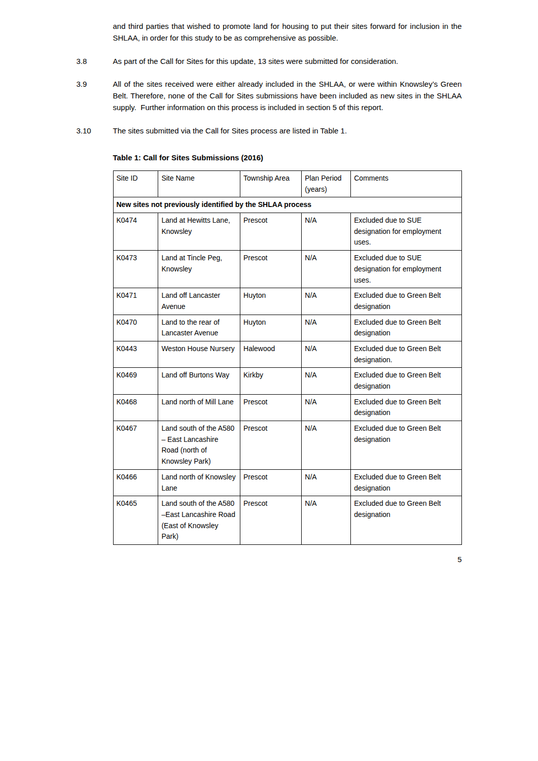and third parties that wished to promote land for housing to put their sites forward for inclusion in the SHLAA, in order for this study to be as comprehensive as possible.
3.8
As part of the Call for Sites for this update, 13 sites were submitted for consideration.
3.9
All of the sites received were either already included in the SHLAA, or were within Knowsley’s Green Belt. Therefore, none of the Call for Sites submissions have been included as new sites in the SHLAA supply. Further information on this process is included in section 5 of this report.
3.10
The sites submitted via the Call for Sites process are listed in Table 1.
Table 1: Call for Sites Submissions (2016)
| Site ID | Site Name | Township Area | Plan Period (years) | Comments |
| --- | --- | --- | --- | --- |
| New sites not previously identified by the SHLAA process |
| K0474 | Land at Hewitts Lane, Knowsley | Prescot | N/A | Excluded due to SUE designation for employment uses. |
| K0473 | Land at Tincle Peg, Knowsley | Prescot | N/A | Excluded due to SUE designation for employment uses. |
| K0471 | Land off Lancaster Avenue | Huyton | N/A | Excluded due to Green Belt designation |
| K0470 | Land to the rear of Lancaster Avenue | Huyton | N/A | Excluded due to Green Belt designation |
| K0443 | Weston House Nursery | Halewood | N/A | Excluded due to Green Belt designation. |
| K0469 | Land off Burtons Way | Kirkby | N/A | Excluded due to Green Belt designation |
| K0468 | Land north of Mill Lane | Prescot | N/A | Excluded due to Green Belt designation |
| K0467 | Land south of the A580 – East Lancashire Road (north of Knowsley Park) | Prescot | N/A | Excluded due to Green Belt designation |
| K0466 | Land north of Knowsley Lane | Prescot | N/A | Excluded due to Green Belt designation |
| K0465 | Land south of the A580 –East Lancashire Road (East of Knowsley Park) | Prescot | N/A | Excluded due to Green Belt designation |
5